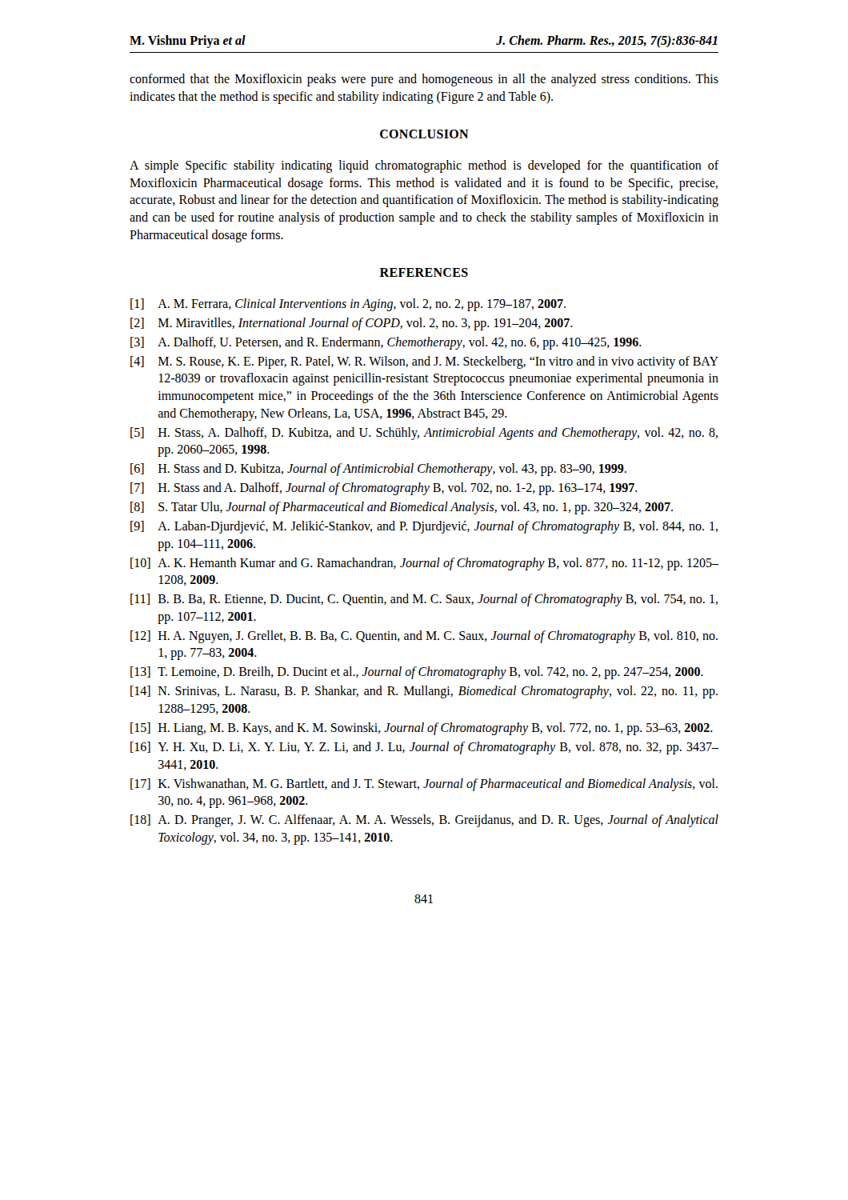M. Vishnu Priya et al J. Chem. Pharm. Res., 2015, 7(5):836-841
conformed that the Moxifloxicin peaks were pure and homogeneous in all the analyzed stress conditions. This indicates that the method is specific and stability indicating (Figure 2 and Table 6).
Conclusion
A simple Specific stability indicating liquid chromatographic method is developed for the quantification of Moxifloxicin Pharmaceutical dosage forms. This method is validated and it is found to be Specific, precise, accurate, Robust and linear for the detection and quantification of Moxifloxicin. The method is stability-indicating and can be used for routine analysis of production sample and to check the stability samples of Moxifloxicin in Pharmaceutical dosage forms.
References
[1] A. M. Ferrara, Clinical Interventions in Aging, vol. 2, no. 2, pp. 179–187, 2007.
[2] M. Miravitlles, International Journal of COPD, vol. 2, no. 3, pp. 191–204, 2007.
[3] A. Dalhoff, U. Petersen, and R. Endermann, Chemotherapy, vol. 42, no. 6, pp. 410–425, 1996.
[4] M. S. Rouse, K. E. Piper, R. Patel, W. R. Wilson, and J. M. Steckelberg, “In vitro and in vivo activity of BAY 12-8039 or trovafloxacin against penicillin-resistant Streptococcus pneumoniae experimental pneumonia in immunocompetent mice,” in Proceedings of the the 36th Interscience Conference on Antimicrobial Agents and Chemotherapy, New Orleans, La, USA, 1996, Abstract B45, 29.
[5] H. Stass, A. Dalhoff, D. Kubitza, and U. Schühly, Antimicrobial Agents and Chemotherapy, vol. 42, no. 8, pp. 2060–2065, 1998.
[6] H. Stass and D. Kubitza, Journal of Antimicrobial Chemotherapy, vol. 43, pp. 83–90, 1999.
[7] H. Stass and A. Dalhoff, Journal of Chromatography B, vol. 702, no. 1-2, pp. 163–174, 1997.
[8] S. Tatar Ulu, Journal of Pharmaceutical and Biomedical Analysis, vol. 43, no. 1, pp. 320–324, 2007.
[9] A. Laban-Djurdjević, M. Jelikić-Stankov, and P. Djurdjević, Journal of Chromatography B, vol. 844, no. 1, pp. 104–111, 2006.
[10] A. K. Hemanth Kumar and G. Ramachandran, Journal of Chromatography B, vol. 877, no. 11-12, pp. 1205–1208, 2009.
[11] B. B. Ba, R. Etienne, D. Ducint, C. Quentin, and M. C. Saux, Journal of Chromatography B, vol. 754, no. 1, pp. 107–112, 2001.
[12] H. A. Nguyen, J. Grellet, B. B. Ba, C. Quentin, and M. C. Saux, Journal of Chromatography B, vol. 810, no. 1, pp. 77–83, 2004.
[13] T. Lemoine, D. Breilh, D. Ducint et al., Journal of Chromatography B, vol. 742, no. 2, pp. 247–254, 2000.
[14] N. Srinivas, L. Narasu, B. P. Shankar, and R. Mullangi, Biomedical Chromatography, vol. 22, no. 11, pp. 1288–1295, 2008.
[15] H. Liang, M. B. Kays, and K. M. Sowinski, Journal of Chromatography B, vol. 772, no. 1, pp. 53–63, 2002.
[16] Y. H. Xu, D. Li, X. Y. Liu, Y. Z. Li, and J. Lu, Journal of Chromatography B, vol. 878, no. 32, pp. 3437–3441, 2010.
[17] K. Vishwanathan, M. G. Bartlett, and J. T. Stewart, Journal of Pharmaceutical and Biomedical Analysis, vol. 30, no. 4, pp. 961–968, 2002.
[18] A. D. Pranger, J. W. C. Alffenaar, A. M. A. Wessels, B. Greijdanus, and D. R. Uges, Journal of Analytical Toxicology, vol. 34, no. 3, pp. 135–141, 2010.
841